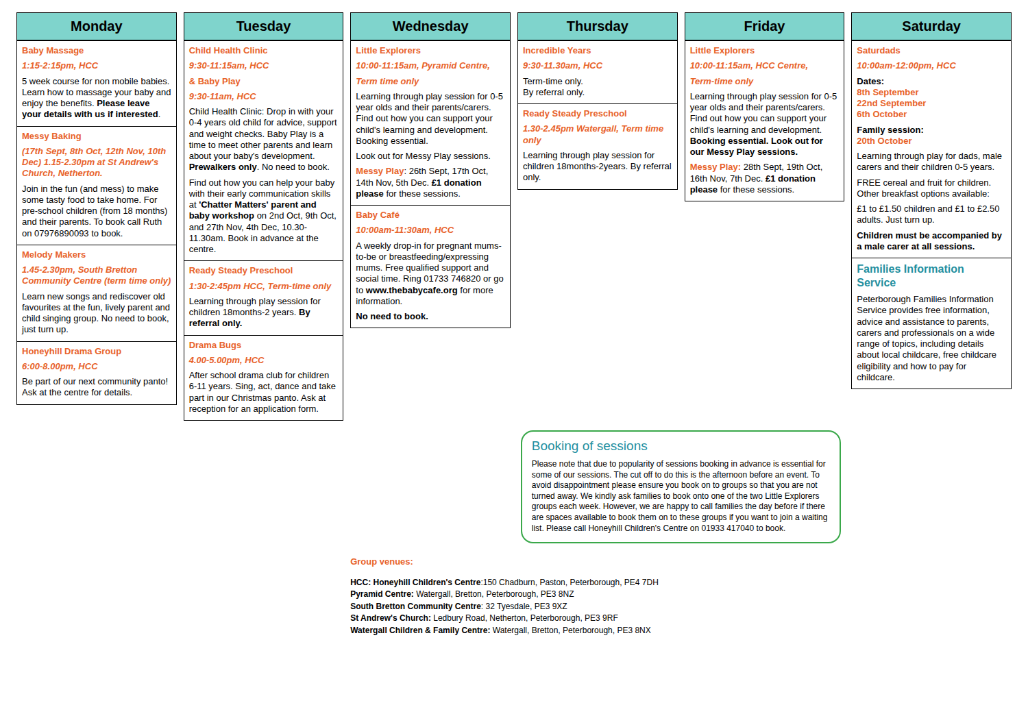| Monday | Tuesday | Wednesday | Thursday | Friday | Saturday |
| --- | --- | --- | --- | --- | --- |
| Baby Massage 1:15-2:15pm, HCC 5 week course for non mobile babies. Learn how to massage your baby and enjoy the benefits. Please leave your details with us if interested . Messy Baking (17th Sept, 8th Oct, 12th Nov, 10th Dec) 1.15-2.30pm at St Andrew's Church, Netherton. Join in the fun (and mess) to make some tasty food to take home. For pre-school children (from 18 months) and their parents. To book call Ruth on 07976890093 to book. Melody Makers 1.45-2.30pm, South Bretton Community Centre (term time only) Learn new songs and rediscover old favourites at the fun, lively parent and child singing group. No need to book, just turn up. Honeyhill Drama Group 6:00-8.00pm, HCC Be part of our next community panto! Ask at the centre for details. | Child Health Clinic 9:30-11:15am, HCC & Baby Play 9:30-11am, HCC Child Health Clinic: Drop in with your 0-4 years old child for advice, support and weight checks. Baby Play is a time to meet other parents and learn about your baby's development. Prewalkers only . No need to book. Find out how you can help your baby with their early communication skills at 'Chatter Matters' parent and baby workshop on 2nd Oct, 9th Oct, and 27th Nov, 4th Dec, 10.30-11.30am. Book in advance at the centre. Ready Steady Preschool 1:30-2:45pm HCC, Term-time only Learning through play session for children 18months-2 years. By referral only. Drama Bugs 4.00-5.00pm, HCC After school drama club for children 6-11 years. Sing, act, dance and take part in our Christmas panto. Ask at reception for an application form. | Little Explorers 10:00-11:15am, Pyramid Centre, Term time only Learning through play session for 0-5 year olds and their parents/carers. Find out how you can support your child's learning and development. Booking essential. Look out for Messy Play sessions. Messy Play : 26th Sept, 17th Oct, 14th Nov, 5th Dec. £1 donation please for these sessions. Baby Café 10:00am-11:30am, HCC A weekly drop-in for pregnant mums-to-be or breastfeeding/expressing mums. Free qualified support and social time. Ring 01733 746820 or go to www.thebabycafe.org for more information. No need to book. | Incredible Years 9:30-11.30am, HCC Term-time only. By referral only. Ready Steady Preschool 1.30-2.45pm Watergall, Term time only Learning through play session for children 18months-2years. By referral only. | Little Explorers 10:00-11:15am, HCC Centre, Term-time only Learning through play session for 0-5 year olds and their parents/carers. Find out how you can support your child's learning and development. Booking essential. Look out for our Messy Play sessions. Messy Play: 28th Sept, 19th Oct, 16th Nov, 7th Dec. £1 donation please for these sessions. | Saturdads 10:00am-12:00pm, HCC Dates: 8th September 22nd September 6th October Family session: 20th October Learning through play for dads, male carers and their children 0-5 years. FREE cereal and fruit for children. Other breakfast options available: £1 to £1.50 children and £1 to £2.50 adults. Just turn up. Children must be accompanied by a male carer at all sessions. Families Information Service Peterborough Families Information Service provides free information, advice and assistance to parents, carers and professionals on a wide range of topics, including details about local childcare, free childcare eligibility and how to pay for childcare. |
| | | | Booking of sessions Please note that due to popularity of sessions booking in advance is essential for some of our sessions. The cut off to do this is the afternoon before an event. To avoid disappointment please ensure you book on to groups so that you are not turned away. We kindly ask families to book onto one of the two Little Explorers groups each week. However, we are happy to call families the day before if there are spaces available to book them on to these groups if you want to join a waiting list. Please call Honeyhill Children's Centre on 01933 417040 to book. | |
| | | Group venues: HCC: Honeyhill Children's Centre :150 Chadburn, Paston, Peterborough, PE4 7DH Pyramid Centre: Watergall, Bretton, Peterborough, PE3 8NZ South Bretton Community Centre : 32 Tyesdale, PE3 9XZ St Andrew's Church: Ledbury Road, Netherton, Peterborough, PE3 9RF Watergall Children & Family Centre: Watergall, Bretton, Peterborough, PE3 8NX | |